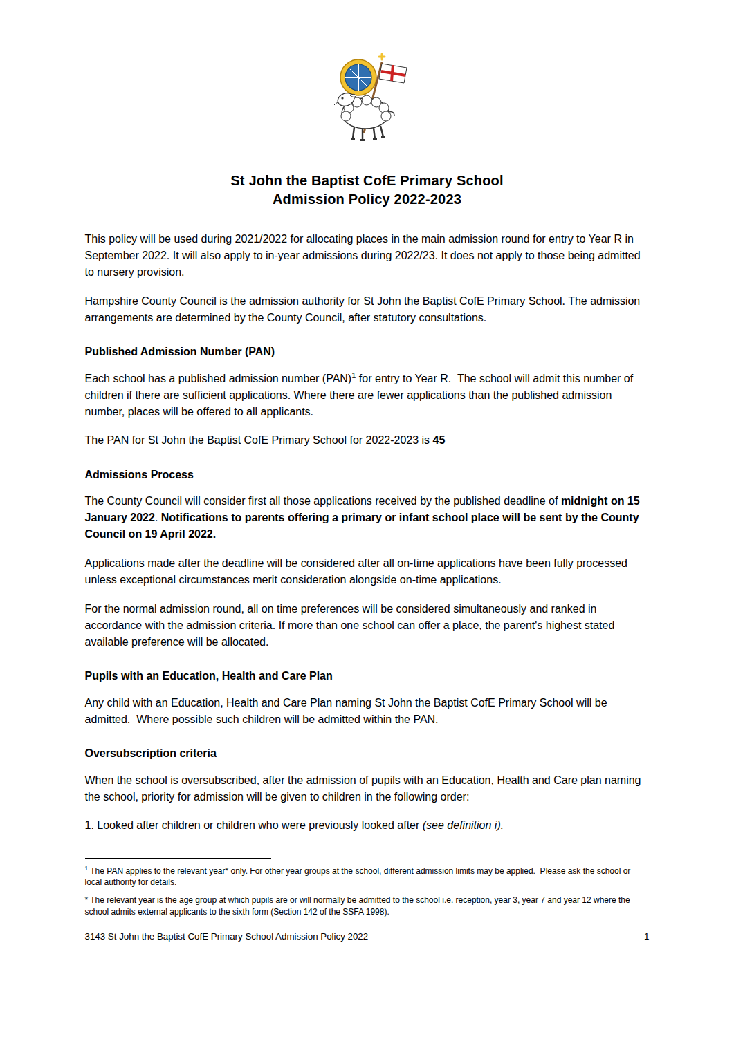St John the Baptist CofE Primary School
Admission Policy 2022-2023
This policy will be used during 2021/2022 for allocating places in the main admission round for entry to Year R in September 2022. It will also apply to in-year admissions during 2022/23. It does not apply to those being admitted to nursery provision.
Hampshire County Council is the admission authority for St John the Baptist CofE Primary School. The admission arrangements are determined by the County Council, after statutory consultations.
Published Admission Number (PAN)
Each school has a published admission number (PAN)1 for entry to Year R. The school will admit this number of children if there are sufficient applications. Where there are fewer applications than the published admission number, places will be offered to all applicants.
The PAN for St John the Baptist CofE Primary School for 2022-2023 is 45
Admissions Process
The County Council will consider first all those applications received by the published deadline of midnight on 15 January 2022. Notifications to parents offering a primary or infant school place will be sent by the County Council on 19 April 2022.
Applications made after the deadline will be considered after all on-time applications have been fully processed unless exceptional circumstances merit consideration alongside on-time applications.
For the normal admission round, all on time preferences will be considered simultaneously and ranked in accordance with the admission criteria. If more than one school can offer a place, the parent's highest stated available preference will be allocated.
Pupils with an Education, Health and Care Plan
Any child with an Education, Health and Care Plan naming St John the Baptist CofE Primary School will be admitted. Where possible such children will be admitted within the PAN.
Oversubscription criteria
When the school is oversubscribed, after the admission of pupils with an Education, Health and Care plan naming the school, priority for admission will be given to children in the following order:
1. Looked after children or children who were previously looked after (see definition i).
1 The PAN applies to the relevant year* only. For other year groups at the school, different admission limits may be applied. Please ask the school or local authority for details.
* The relevant year is the age group at which pupils are or will normally be admitted to the school i.e. reception, year 3, year 7 and year 12 where the school admits external applicants to the sixth form (Section 142 of the SSFA 1998).
3143 St John the Baptist CofE Primary School Admission Policy 2022 1